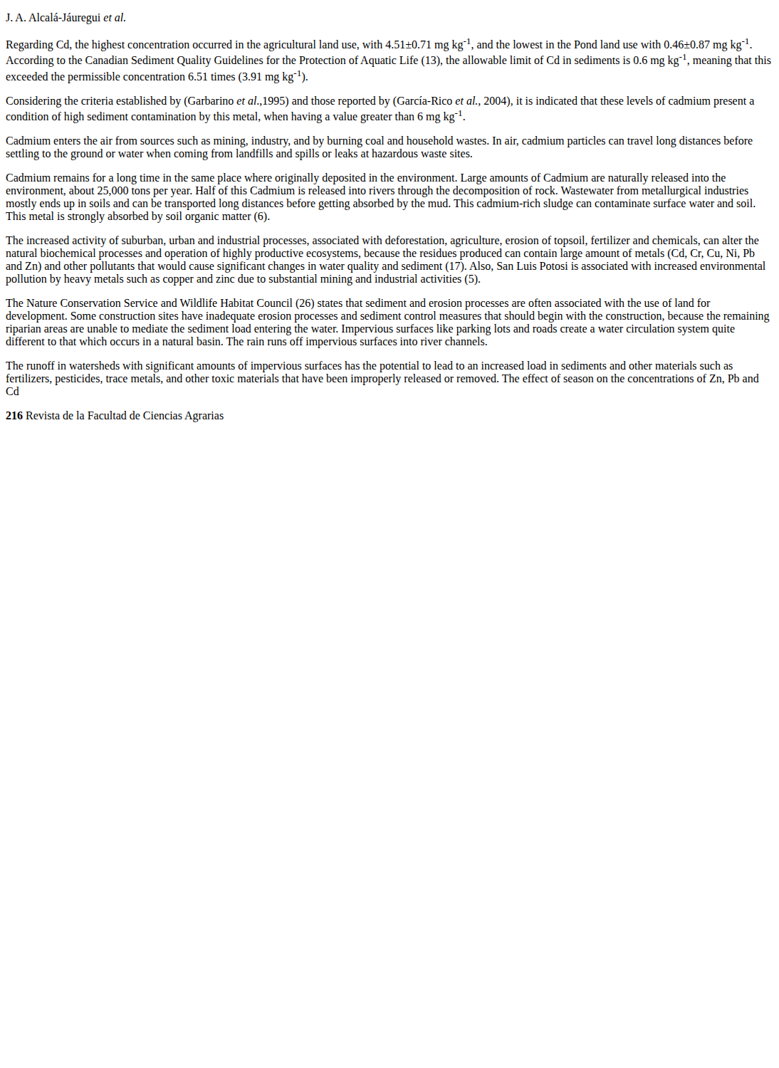J. A. Alcalá-Jáuregui et al.
Regarding Cd, the highest concentration occurred in the agricultural land use, with 4.51±0.71 mg kg-1, and the lowest in the Pond land use with 0.46±0.87 mg kg-1. According to the Canadian Sediment Quality Guidelines for the Protection of Aquatic Life (13), the allowable limit of Cd in sediments is 0.6 mg kg-1, meaning that this exceeded the permissible concentration 6.51 times (3.91 mg kg-1).
Considering the criteria established by (Garbarino et al.,1995) and those reported by (García-Rico et al., 2004), it is indicated that these levels of cadmium present a condition of high sediment contamination by this metal, when having a value greater than 6 mg kg-1.
Cadmium enters the air from sources such as mining, industry, and by burning coal and household wastes. In air, cadmium particles can travel long distances before settling to the ground or water when coming from landfills and spills or leaks at hazardous waste sites.
Cadmium remains for a long time in the same place where originally deposited in the environment. Large amounts of Cadmium are naturally released into the environment, about 25,000 tons per year. Half of this Cadmium is released into rivers through the decomposition of rock. Wastewater from metallurgical industries mostly ends up in soils and can be transported long distances before getting absorbed by the mud. This cadmium-rich sludge can contaminate surface water and soil. This metal is strongly absorbed by soil organic matter (6).
The increased activity of suburban, urban and industrial processes, associated with deforestation, agriculture, erosion of topsoil, fertilizer and chemicals, can alter the natural biochemical processes and operation of highly productive ecosystems, because the residues produced can contain large amount of metals (Cd, Cr, Cu, Ni, Pb and Zn) and other pollutants that would cause significant changes in water quality and sediment (17). Also, San Luis Potosi is associated with increased environmental pollution by heavy metals such as copper and zinc due to substantial mining and industrial activities (5).
The Nature Conservation Service and Wildlife Habitat Council (26) states that sediment and erosion processes are often associated with the use of land for development. Some construction sites have inadequate erosion processes and sediment control measures that should begin with the construction, because the remaining riparian areas are unable to mediate the sediment load entering the water. Impervious surfaces like parking lots and roads create a water circulation system quite different to that which occurs in a natural basin. The rain runs off impervious surfaces into river channels.
The runoff in watersheds with significant amounts of impervious surfaces has the potential to lead to an increased load in sediments and other materials such as fertilizers, pesticides, trace metals, and other toxic materials that have been improperly released or removed. The effect of season on the concentrations of Zn, Pb and Cd
216 Revista de la Facultad de Ciencias Agrarias